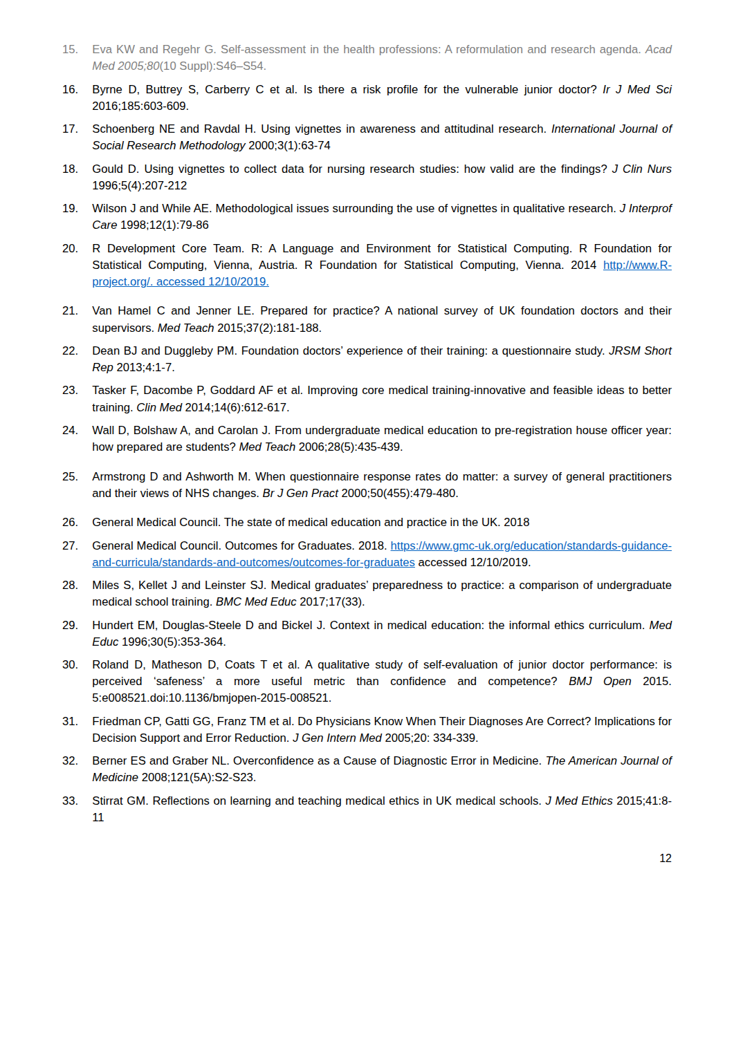Eva KW and Regehr G. Self-assessment in the health professions: A reformulation and research agenda. Acad Med 2005;80(10 Suppl):S46–S54.
Byrne D, Buttrey S, Carberry C et al. Is there a risk profile for the vulnerable junior doctor? Ir J Med Sci 2016;185:603-609.
Schoenberg NE and Ravdal H. Using vignettes in awareness and attitudinal research. International Journal of Social Research Methodology 2000;3(1):63-74
Gould D. Using vignettes to collect data for nursing research studies: how valid are the findings? J Clin Nurs 1996;5(4):207-212
Wilson J and While AE. Methodological issues surrounding the use of vignettes in qualitative research. J Interprof Care 1998;12(1):79-86
R Development Core Team. R: A Language and Environment for Statistical Computing. R Foundation for Statistical Computing, Vienna, Austria. R Foundation for Statistical Computing, Vienna. 2014 http://www.R-project.org/. accessed 12/10/2019.
Van Hamel C and Jenner LE. Prepared for practice? A national survey of UK foundation doctors and their supervisors. Med Teach 2015;37(2):181-188.
Dean BJ and Duggleby PM. Foundation doctors’ experience of their training: a questionnaire study. JRSM Short Rep 2013;4:1-7.
Tasker F, Dacombe P, Goddard AF et al. Improving core medical training-innovative and feasible ideas to better training. Clin Med 2014;14(6):612-617.
Wall D, Bolshaw A, and Carolan J. From undergraduate medical education to pre-registration house officer year: how prepared are students? Med Teach 2006;28(5):435-439.
Armstrong D and Ashworth M. When questionnaire response rates do matter: a survey of general practitioners and their views of NHS changes. Br J Gen Pract 2000;50(455):479-480.
General Medical Council. The state of medical education and practice in the UK. 2018
General Medical Council. Outcomes for Graduates. 2018. https://www.gmc-uk.org/education/standards-guidance-and-curricula/standards-and-outcomes/outcomes-for-graduates accessed 12/10/2019.
Miles S, Kellet J and Leinster SJ. Medical graduates’ preparedness to practice: a comparison of undergraduate medical school training. BMC Med Educ 2017;17(33).
Hundert EM, Douglas-Steele D and Bickel J. Context in medical education: the informal ethics curriculum. Med Educ 1996;30(5):353-364.
Roland D, Matheson D, Coats T et al. A qualitative study of self-evaluation of junior doctor performance: is perceived ‘safeness’ a more useful metric than confidence and competence? BMJ Open 2015. 5:e008521.doi:10.1136/bmjopen-2015-008521.
Friedman CP, Gatti GG, Franz TM et al. Do Physicians Know When Their Diagnoses Are Correct? Implications for Decision Support and Error Reduction. J Gen Intern Med 2005;20: 334-339.
Berner ES and Graber NL. Overconfidence as a Cause of Diagnostic Error in Medicine. The American Journal of Medicine 2008;121(5A):S2-S23.
Stirrat GM. Reflections on learning and teaching medical ethics in UK medical schools. J Med Ethics 2015;41:8-11
12